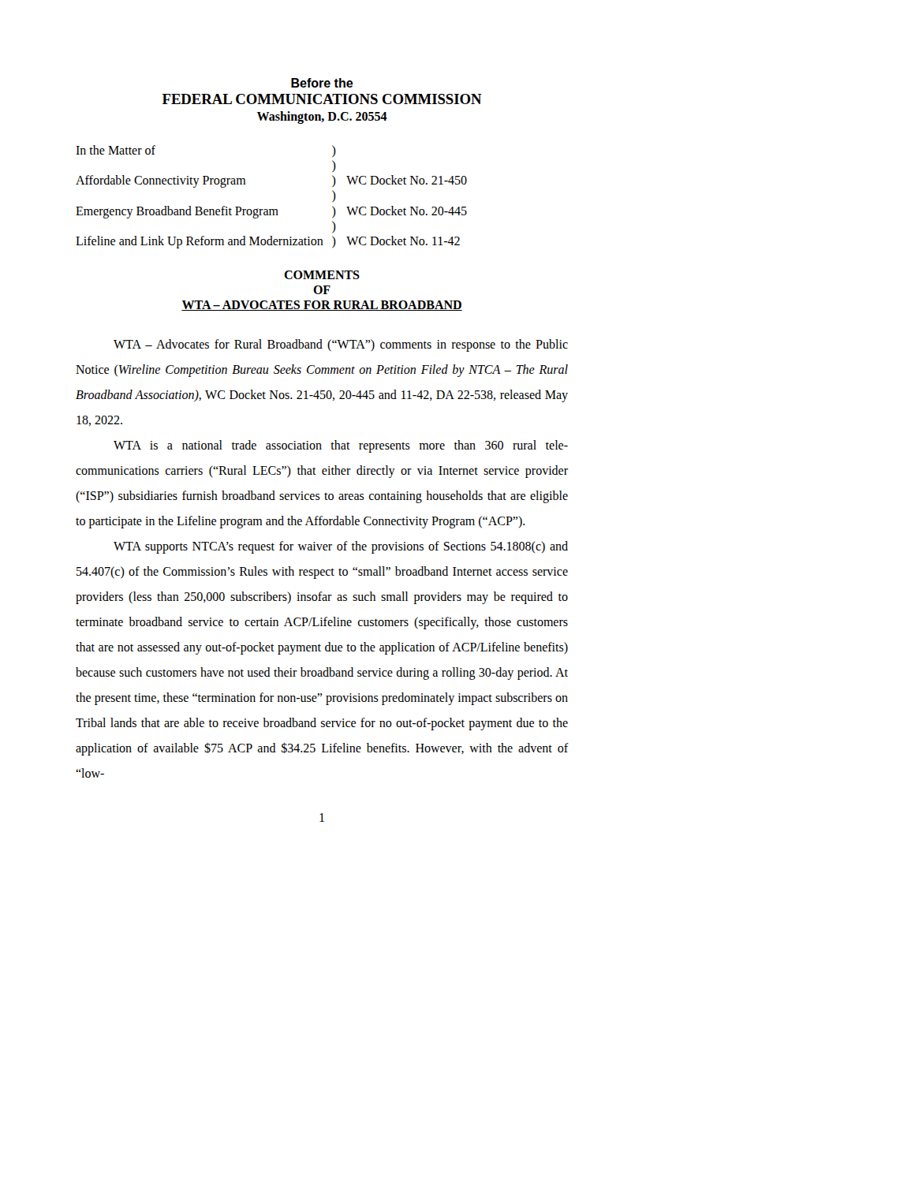Before the
FEDERAL COMMUNICATIONS COMMISSION
Washington, D.C. 20554
| In the Matter of | ) | |
| | ) | |
| Affordable Connectivity Program | ) | WC Docket No. 21-450 |
| | ) | |
| Emergency Broadband Benefit Program | ) | WC Docket No. 20-445 |
| | ) | |
| Lifeline and Link Up Reform and Modernization | ) | WC Docket No. 11-42 |
COMMENTS
OF
WTA – ADVOCATES FOR RURAL BROADBAND
WTA – Advocates for Rural Broadband (“WTA”) comments in response to the Public Notice (Wireline Competition Bureau Seeks Comment on Petition Filed by NTCA – The Rural Broadband Association), WC Docket Nos. 21-450, 20-445 and 11-42, DA 22-538, released May 18, 2022.
WTA is a national trade association that represents more than 360 rural tele-communications carriers (“Rural LECs”) that either directly or via Internet service provider (“ISP”) subsidiaries furnish broadband services to areas containing households that are eligible to participate in the Lifeline program and the Affordable Connectivity Program (“ACP”).
WTA supports NTCA’s request for waiver of the provisions of Sections 54.1808(c) and 54.407(c) of the Commission’s Rules with respect to “small” broadband Internet access service providers (less than 250,000 subscribers) insofar as such small providers may be required to terminate broadband service to certain ACP/Lifeline customers (specifically, those customers that are not assessed any out-of-pocket payment due to the application of ACP/Lifeline benefits) because such customers have not used their broadband service during a rolling 30-day period. At the present time, these “termination for non-use” provisions predominately impact subscribers on Tribal lands that are able to receive broadband service for no out-of-pocket payment due to the application of available $75 ACP and $34.25 Lifeline benefits. However, with the advent of “low-
1